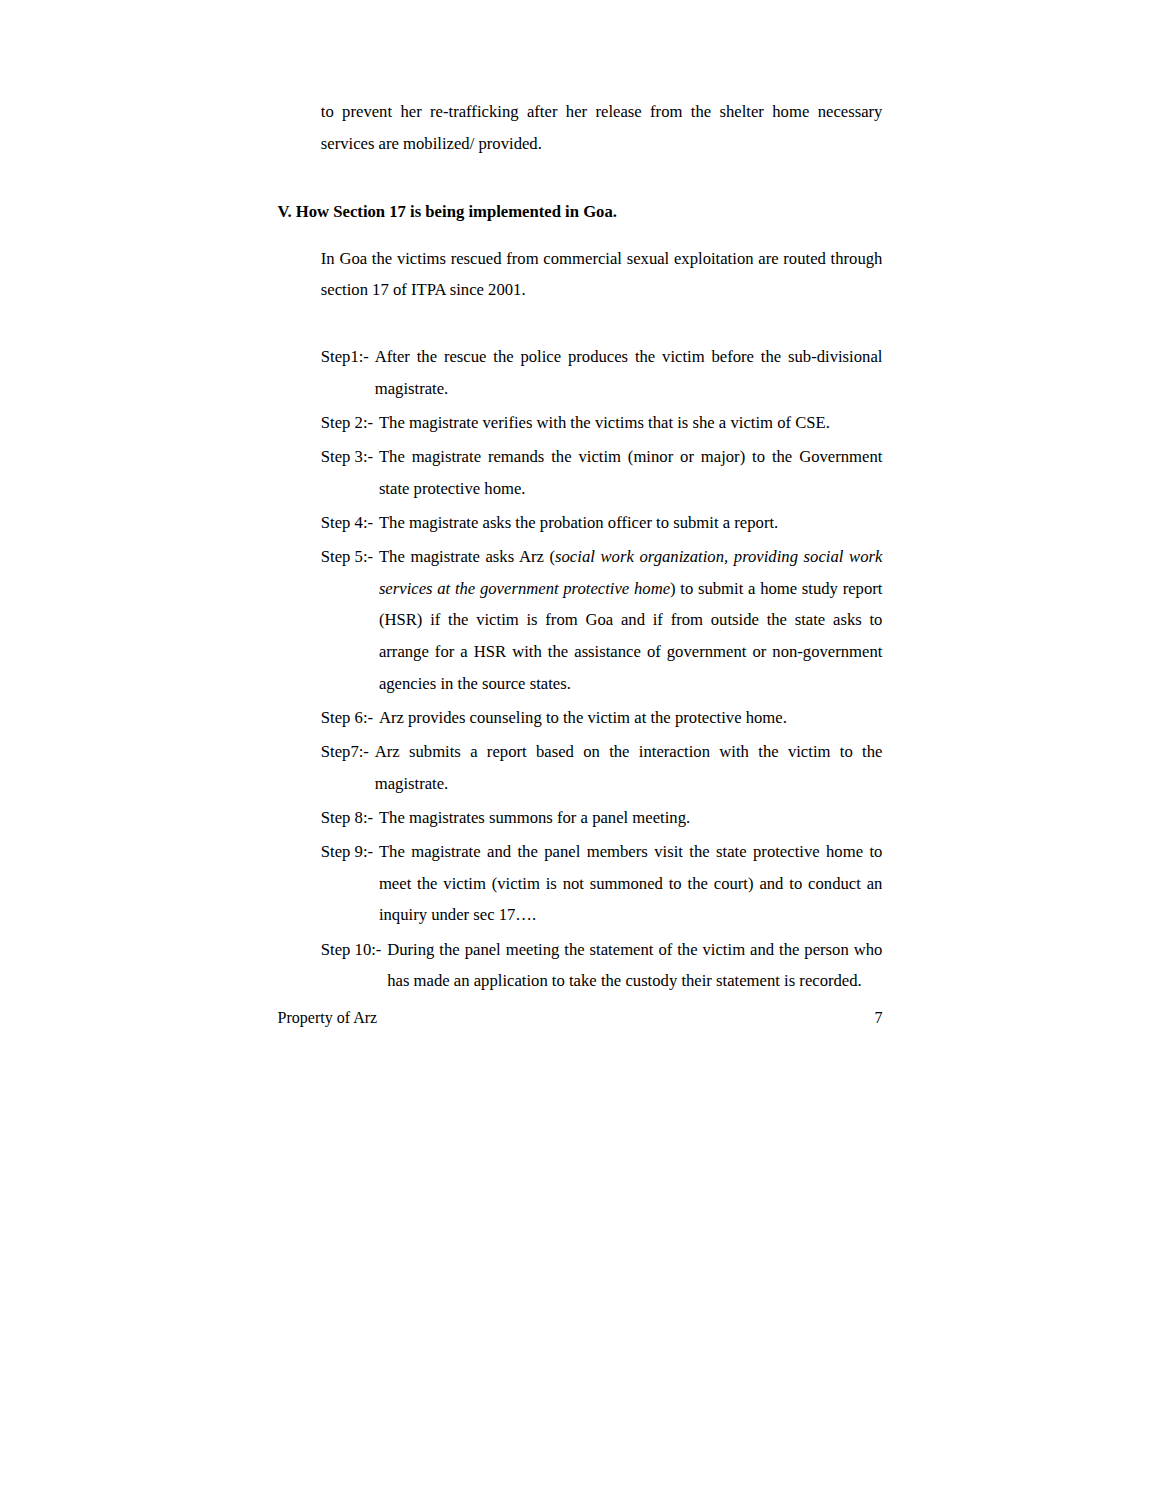to prevent her re-trafficking after her release from the shelter home necessary services are mobilized/ provided.
V. How Section 17 is being implemented in Goa.
In Goa the victims rescued from commercial sexual exploitation are routed through section 17 of ITPA since 2001.
Step1:- After the rescue the police produces the victim before the sub-divisional magistrate.
Step 2:- The magistrate verifies with the victims that is she a victim of CSE.
Step 3:- The magistrate remands the victim (minor or major) to the Government state protective home.
Step 4:- The magistrate asks the probation officer to submit a report.
Step 5:- The magistrate asks Arz (social work organization, providing social work services at the government protective home) to submit a home study report (HSR) if the victim is from Goa and if from outside the state asks to arrange for a HSR with the assistance of government or non-government agencies in the source states.
Step 6:- Arz provides counseling to the victim at the protective home.
Step7:- Arz submits a report based on the interaction with the victim to the magistrate.
Step 8:- The magistrates summons for a panel meeting.
Step 9:- The magistrate and the panel members visit the state protective home to meet the victim (victim is not summoned to the court) and to conduct an inquiry under sec 17….
Step 10:- During the panel meeting the statement of the victim and the person who has made an application to take the custody their statement is recorded.
Property of Arz 7